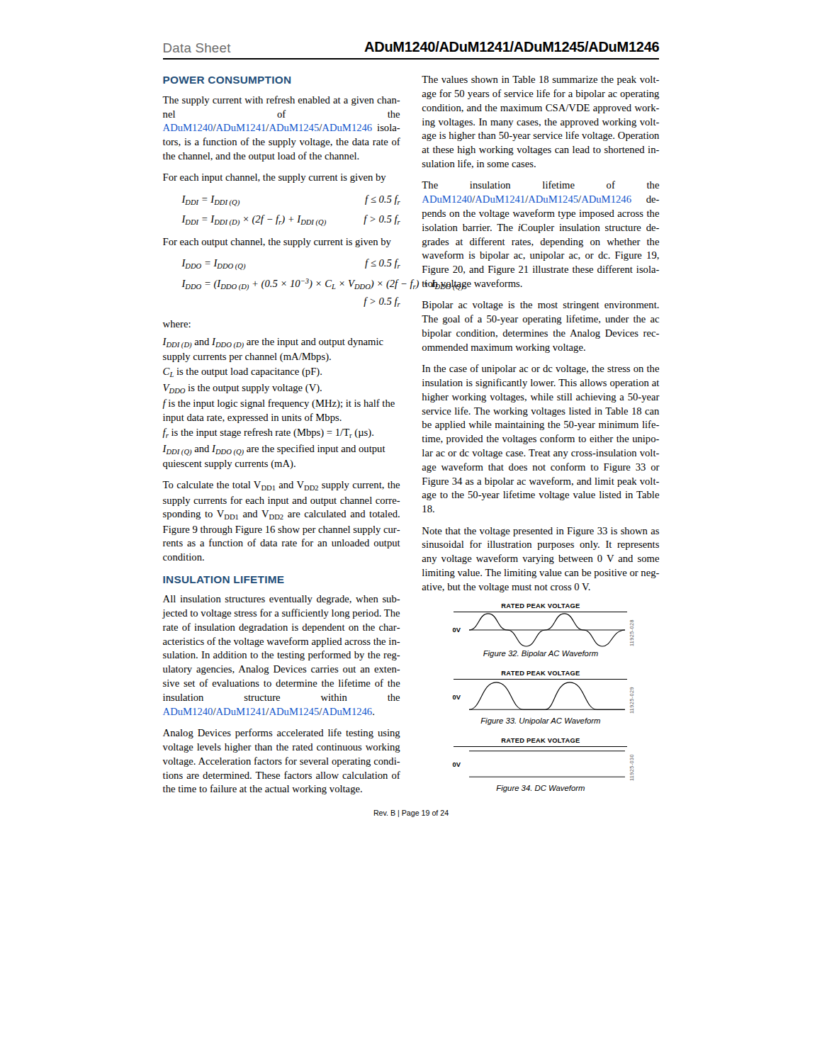Data Sheet
ADuM1240/ADuM1241/ADuM1245/ADuM1246
POWER CONSUMPTION
The supply current with refresh enabled at a given channel of the ADuM1240/ADuM1241/ADuM1245/ADuM1246 isolators, is a function of the supply voltage, the data rate of the channel, and the output load of the channel.
For each input channel, the supply current is given by
IDDI = IDDI (Q) f ≤ 0.5 fr
IDDI = IDDI (D) × (2f − fr) + IDDI (Q) f > 0.5 fr
For each output channel, the supply current is given by
IDDO = IDDO (Q) f ≤ 0.5 fr
IDDO = (IDDO (D) + (0.5 × 10−3) × CL × VDDO) × (2f − fr) + IDDO (Q)
f > 0.5 fr
where:
IDDI (D) and IDDO (D) are the input and output dynamic supply currents per channel (mA/Mbps).
CL is the output load capacitance (pF).
VDDO is the output supply voltage (V).
f is the input logic signal frequency (MHz); it is half the input data rate, expressed in units of Mbps.
fr is the input stage refresh rate (Mbps) = 1/Tr (µs).
IDDI (Q) and IDDO (Q) are the specified input and output quiescent supply currents (mA).
To calculate the total VDD1 and VDD2 supply current, the supply currents for each input and output channel corresponding to VDD1 and VDD2 are calculated and totaled. Figure 9 through Figure 16 show per channel supply currents as a function of data rate for an unloaded output condition.
INSULATION LIFETIME
All insulation structures eventually degrade, when subjected to voltage stress for a sufficiently long period. The rate of insulation degradation is dependent on the characteristics of the voltage waveform applied across the insulation. In addition to the testing performed by the regulatory agencies, Analog Devices carries out an extensive set of evaluations to determine the lifetime of the insulation structure within the ADuM1240/ADuM1241/ADuM1245/ADuM1246.
Analog Devices performs accelerated life testing using voltage levels higher than the rated continuous working voltage. Acceleration factors for several operating conditions are determined. These factors allow calculation of the time to failure at the actual working voltage.
The values shown in Table 18 summarize the peak voltage for 50 years of service life for a bipolar ac operating condition, and the maximum CSA/VDE approved working voltages. In many cases, the approved working voltage is higher than 50-year service life voltage. Operation at these high working voltages can lead to shortened insulation life, in some cases.
The insulation lifetime of the ADuM1240/ADuM1241/ADuM1245/ADuM1246 depends on the voltage waveform type imposed across the isolation barrier. The i Coupler insulation structure degrades at different rates, depending on whether the waveform is bipolar ac, unipolar ac, or dc. Figure 19, Figure 20, and Figure 21 illustrate these different isolation voltage waveforms.
Bipolar ac voltage is the most stringent environment. The goal of a 50-year operating lifetime, under the ac bipolar condition, determines the Analog Devices recommended maximum working voltage.
In the case of unipolar ac or dc voltage, the stress on the insulation is significantly lower. This allows operation at higher working voltages, while still achieving a 50-year service life. The working voltages listed in Table 18 can be applied while maintaining the 50-year minimum lifetime, provided the voltages conform to either the unipolar ac or dc voltage case. Treat any cross-insulation voltage waveform that does not conform to Figure 33 or Figure 34 as a bipolar ac waveform, and limit peak voltage to the 50-year lifetime voltage value listed in Table 18.
Note that the voltage presented in Figure 33 is shown as sinusoidal for illustration purposes only. It represents any voltage waveform varying between 0 V and some limiting value. The limiting value can be positive or negative, but the voltage must not cross 0 V.
RATED PEAK VOLTAGE
0V 11925-028
Figure 32. Bipolar AC Waveform
RATED PEAK VOLTAGE
0V 11925-029
Figure 33. Unipolar AC Waveform
RATED PEAK VOLTAGE
0V 11925-030
Figure 34. DC Waveform
Rev. B | Page 19 of 24